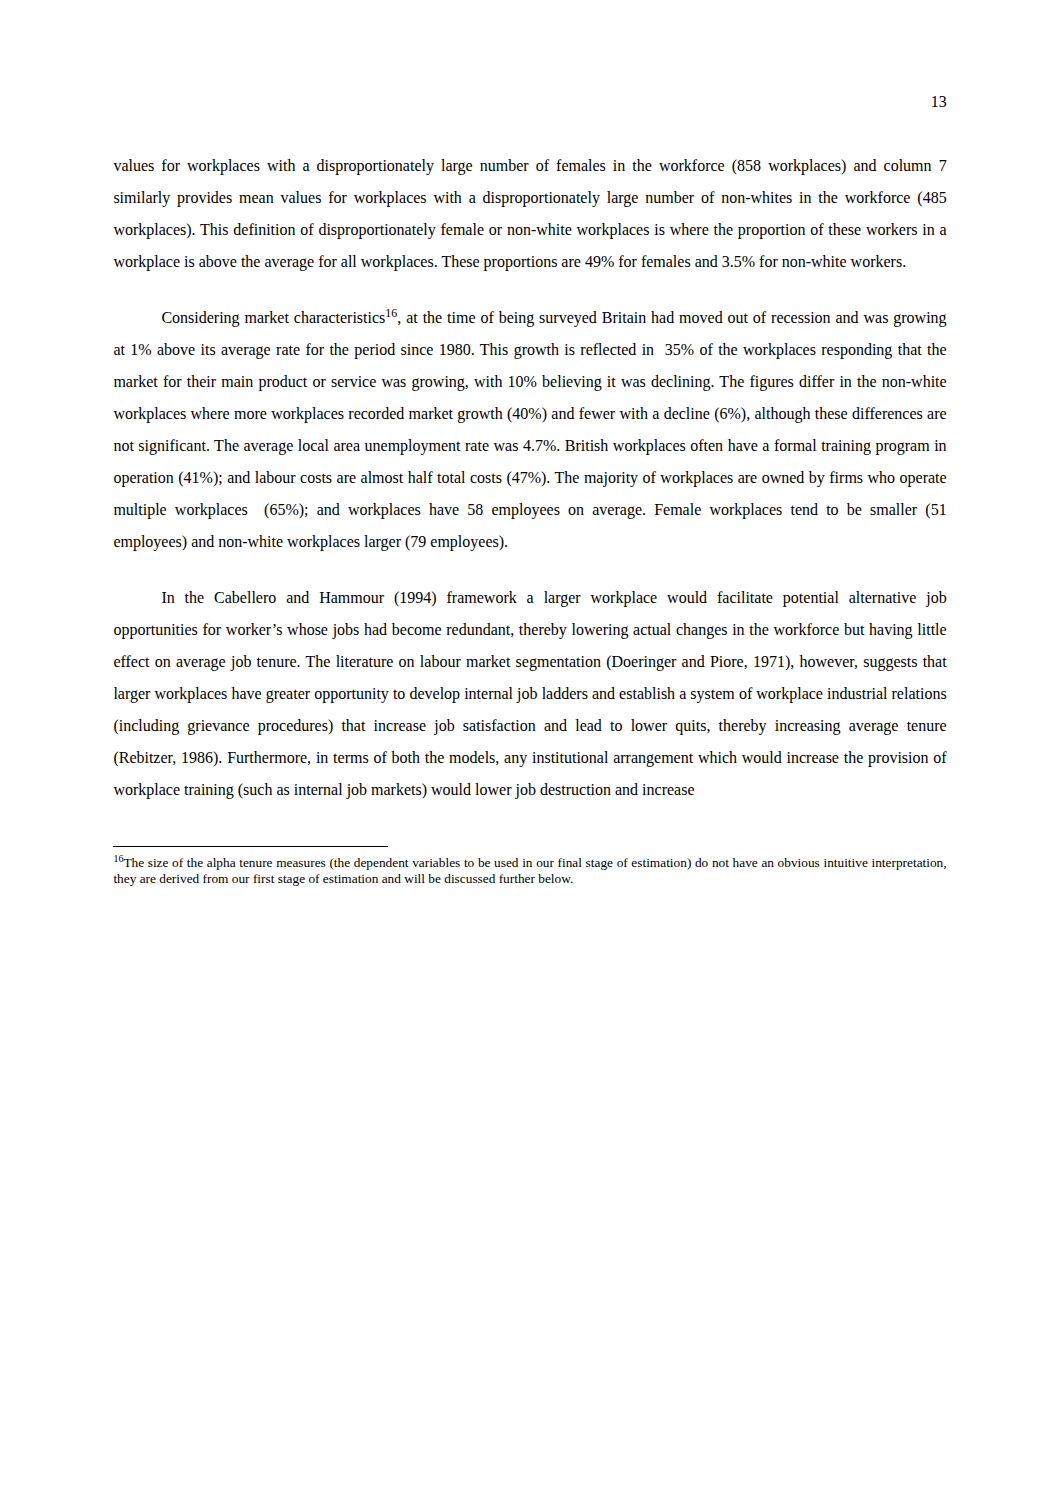13
values for workplaces with a disproportionately large number of females in the workforce (858 workplaces) and column 7 similarly provides mean values for workplaces with a disproportionately large number of non-whites in the workforce (485 workplaces). This definition of disproportionately female or non-white workplaces is where the proportion of these workers in a workplace is above the average for all workplaces. These proportions are 49% for females and 3.5% for non-white workers.
Considering market characteristics16, at the time of being surveyed Britain had moved out of recession and was growing at 1% above its average rate for the period since 1980. This growth is reflected in 35% of the workplaces responding that the market for their main product or service was growing, with 10% believing it was declining. The figures differ in the non-white workplaces where more workplaces recorded market growth (40%) and fewer with a decline (6%), although these differences are not significant. The average local area unemployment rate was 4.7%. British workplaces often have a formal training program in operation (41%); and labour costs are almost half total costs (47%). The majority of workplaces are owned by firms who operate multiple workplaces (65%); and workplaces have 58 employees on average. Female workplaces tend to be smaller (51 employees) and non-white workplaces larger (79 employees).
In the Cabellero and Hammour (1994) framework a larger workplace would facilitate potential alternative job opportunities for worker’s whose jobs had become redundant, thereby lowering actual changes in the workforce but having little effect on average job tenure. The literature on labour market segmentation (Doeringer and Piore, 1971), however, suggests that larger workplaces have greater opportunity to develop internal job ladders and establish a system of workplace industrial relations (including grievance procedures) that increase job satisfaction and lead to lower quits, thereby increasing average tenure (Rebitzer, 1986). Furthermore, in terms of both the models, any institutional arrangement which would increase the provision of workplace training (such as internal job markets) would lower job destruction and increase
16The size of the alpha tenure measures (the dependent variables to be used in our final stage of estimation) do not have an obvious intuitive interpretation, they are derived from our first stage of estimation and will be discussed further below.